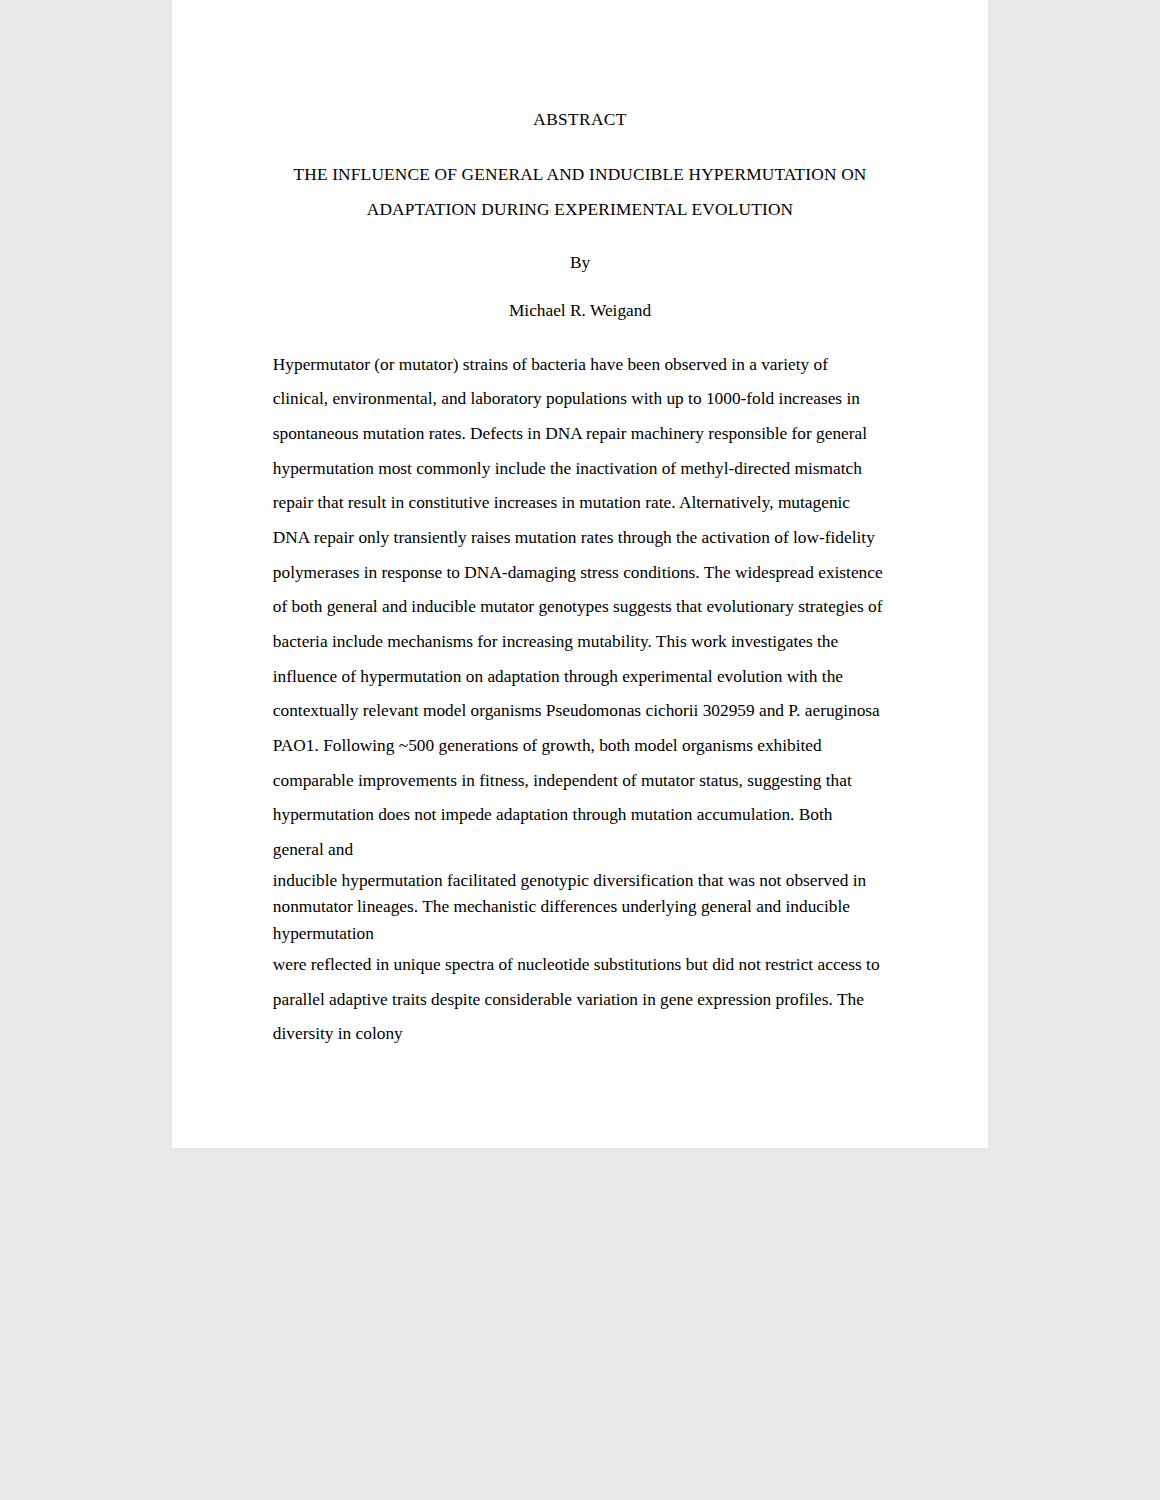ABSTRACT
The Influence of General and Inducible Hypermutation on
Adaptation During Experimental Evolution
By
Michael R. Weigand
Hypermutator (or mutator) strains of bacteria have been observed in a variety of clinical, environmental, and laboratory populations with up to 1000-fold increases in spontaneous mutation rates. Defects in DNA repair machinery responsible for general hypermutation most commonly include the inactivation of methyl-directed mismatch repair that result in constitutive increases in mutation rate. Alternatively, mutagenic DNA repair only transiently raises mutation rates through the activation of low-fidelity polymerases in response to DNA-damaging stress conditions. The widespread existence of both general and inducible mutator genotypes suggests that evolutionary strategies of bacteria include mechanisms for increasing mutability. This work investigates the influence of hypermutation on adaptation through experimental evolution with the contextually relevant model organisms Pseudomonas cichorii 302959 and P. aeruginosa PAO1. Following ~500 generations of growth, both model organisms exhibited comparable improvements in fitness, independent of mutator status, suggesting that hypermutation does not impede adaptation through mutation accumulation. Both general and
inducible hypermutation facilitated genotypic diversification that was not observed in nonmutator lineages. The mechanistic differences underlying general and inducible hypermutation
were reflected in unique spectra of nucleotide substitutions but did not restrict access to parallel adaptive traits despite considerable variation in gene expression profiles. The diversity in colony